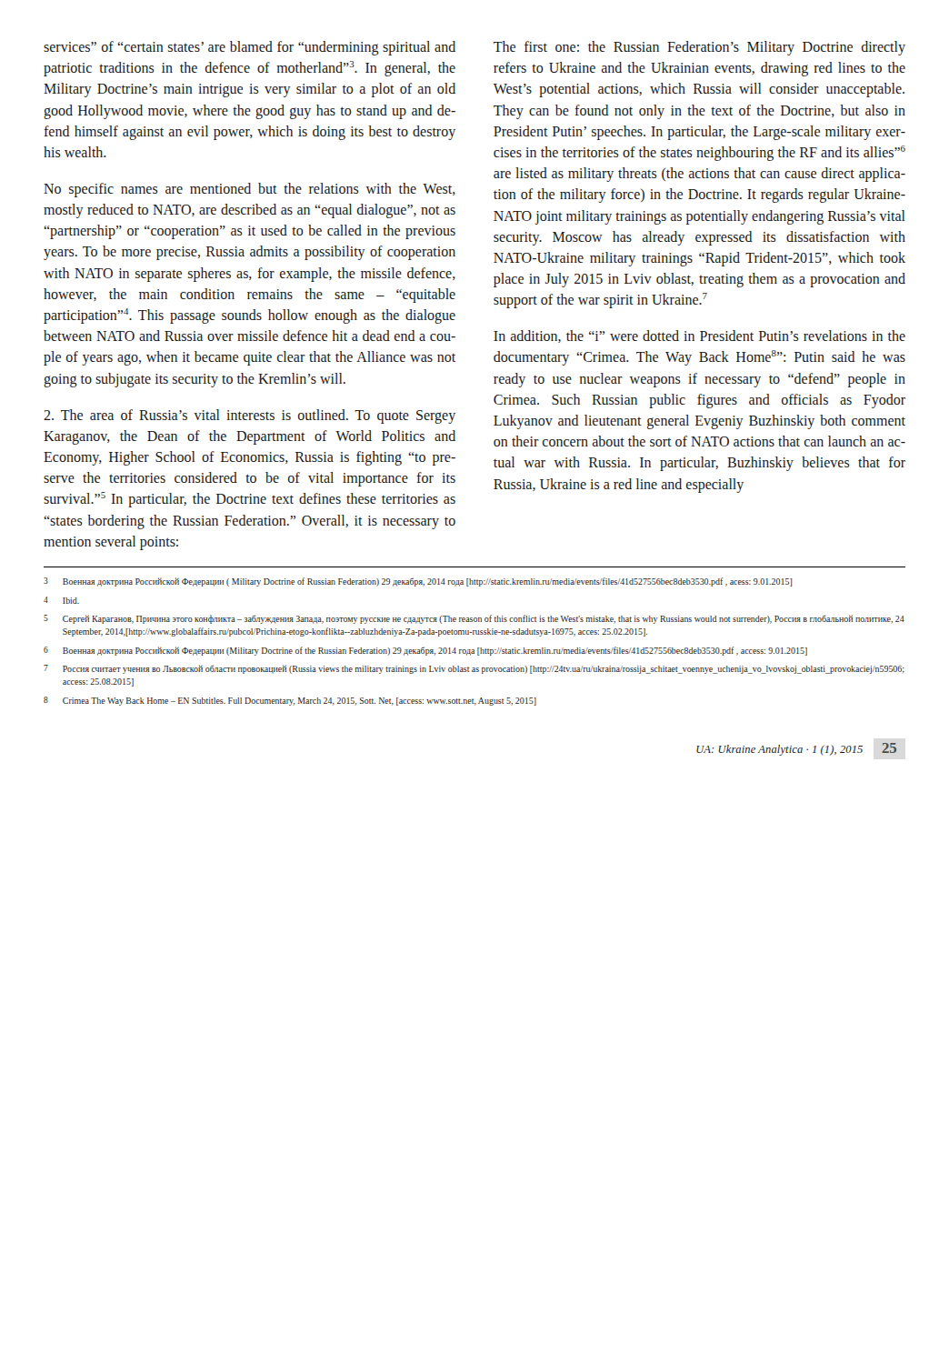services” of “certain states’ are blamed for “undermining spiritual and patriotic traditions in the defence of motherland”3. In general, the Military Doctrine’s main intrigue is very similar to a plot of an old good Hollywood movie, where the good guy has to stand up and defend himself against an evil power, which is doing its best to destroy his wealth.
No specific names are mentioned but the relations with the West, mostly reduced to NATO, are described as an “equal dialogue”, not as “partnership” or “cooperation” as it used to be called in the previous years. To be more precise, Russia admits a possibility of cooperation with NATO in separate spheres as, for example, the missile defence, however, the main condition remains the same – “equitable participation”4. This passage sounds hollow enough as the dialogue between NATO and Russia over missile defence hit a dead end a couple of years ago, when it became quite clear that the Alliance was not going to subjugate its security to the Kremlin’s will.
2. The area of Russia’s vital interests is outlined. To quote Sergey Karaganov, the Dean of the Department of World Politics and Economy, Higher School of Economics, Russia is fighting “to preserve the territories considered to be of vital importance for its survival.”5 In particular, the Doctrine text defines these territories as “states bordering the Russian Federation.” Overall, it is necessary to mention several points:
The first one: the Russian Federation’s Military Doctrine directly refers to Ukraine and the Ukrainian events, drawing red lines to the West’s potential actions, which Russia will consider unacceptable. They can be found not only in the text of the Doctrine, but also in President Putin’ speeches. In particular, the Large-scale military exercises in the territories of the states neighbouring the RF and its allies”6 are listed as military threats (the actions that can cause direct application of the military force) in the Doctrine. It regards regular Ukraine-NATO joint military trainings as potentially endangering Russia’s vital security. Moscow has already expressed its dissatisfaction with NATO-Ukraine military trainings “Rapid Trident-2015”, which took place in July 2015 in Lviv oblast, treating them as a provocation and support of the war spirit in Ukraine.7
In addition, the “i” were dotted in President Putin’s revelations in the documentary “Crimea. The Way Back Home8”: Putin said he was ready to use nuclear weapons if necessary to “defend” people in Crimea. Such Russian public figures and officials as Fyodor Lukyanov and lieutenant general Evgeniy Buzhinskiy both comment on their concern about the sort of NATO actions that can launch an actual war with Russia. In particular, Buzhinskiy believes that for Russia, Ukraine is a red line and especially
3
Военная доктрина Российской Федерации ( Military Doctrine of Russian Federation) 29 декабря, 2014 года [http://static.kremlin.ru/media/events/files/41d527556bec8deb3530.pdf , acess: 9.01.2015]
4
Ibid.
5
Сергей Караганов, Причина этого конфликта – заблуждения Запада, поэтому русские не сдадутся (The reason of this conflict is the West's mistake, that is why Russians would not surrender), Россия в глобальной политике, 24 September, 2014,[http://www.globalaffairs.ru/pubcol/Prichina-etogo-konflikta--zabluzhdeniya-Za-pada-poetomu-russkie-ne-sdadutsya-16975, acces: 25.02.2015].
6
Военная доктрина Российской Федерации (Military Doctrine of the Russian Federation) 29 декабря, 2014 года [http://static.kremlin.ru/media/events/files/41d527556bec8deb3530.pdf , access: 9.01.2015]
7
Россия считает учения во Львовской области провокацией (Russia views the military trainings in Lviv oblast as provocation) [http://24tv.ua/ru/ukraina/rossija_schitaet_voennye_uchenija_vo_lvovskoj_oblasti_provokaciej/n59506; access: 25.08.2015]
8
Crimea The Way Back Home – EN Subtitles. Full Documentary, March 24, 2015, Sott. Net, [access: www.sott.net, August 5, 2015]
UA: Ukraine Analytica · 1 (1), 2015 25